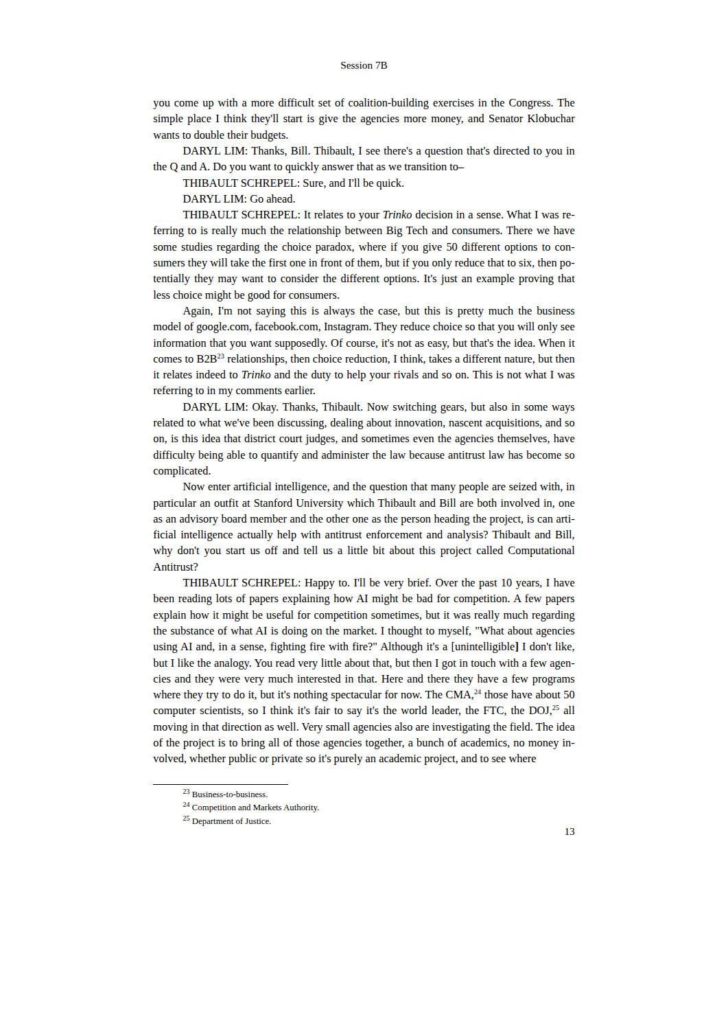Session 7B
you come up with a more difficult set of coalition-building exercises in the Congress. The simple place I think they'll start is give the agencies more money, and Senator Klobuchar wants to double their budgets.
DARYL LIM: Thanks, Bill. Thibault, I see there's a question that's directed to you in the Q and A. Do you want to quickly answer that as we transition to–
THIBAULT SCHREPEL: Sure, and I'll be quick.
DARYL LIM: Go ahead.
THIBAULT SCHREPEL: It relates to your Trinko decision in a sense. What I was referring to is really much the relationship between Big Tech and consumers. There we have some studies regarding the choice paradox, where if you give 50 different options to consumers they will take the first one in front of them, but if you only reduce that to six, then potentially they may want to consider the different options. It's just an example proving that less choice might be good for consumers.
Again, I'm not saying this is always the case, but this is pretty much the business model of google.com, facebook.com, Instagram. They reduce choice so that you will only see information that you want supposedly. Of course, it's not as easy, but that's the idea. When it comes to B2B23 relationships, then choice reduction, I think, takes a different nature, but then it relates indeed to Trinko and the duty to help your rivals and so on. This is not what I was referring to in my comments earlier.
DARYL LIM: Okay. Thanks, Thibault. Now switching gears, but also in some ways related to what we've been discussing, dealing about innovation, nascent acquisitions, and so on, is this idea that district court judges, and sometimes even the agencies themselves, have difficulty being able to quantify and administer the law because antitrust law has become so complicated.
Now enter artificial intelligence, and the question that many people are seized with, in particular an outfit at Stanford University which Thibault and Bill are both involved in, one as an advisory board member and the other one as the person heading the project, is can artificial intelligence actually help with antitrust enforcement and analysis? Thibault and Bill, why don't you start us off and tell us a little bit about this project called Computational Antitrust?
THIBAULT SCHREPEL: Happy to. I'll be very brief. Over the past 10 years, I have been reading lots of papers explaining how AI might be bad for competition. A few papers explain how it might be useful for competition sometimes, but it was really much regarding the substance of what AI is doing on the market. I thought to myself, "What about agencies using AI and, in a sense, fighting fire with fire?" Although it's a [unintelligible] I don't like, but I like the analogy. You read very little about that, but then I got in touch with a few agencies and they were very much interested in that. Here and there they have a few programs where they try to do it, but it's nothing spectacular for now. The CMA,24 those have about 50 computer scientists, so I think it's fair to say it's the world leader, the FTC, the DOJ,25 all moving in that direction as well. Very small agencies also are investigating the field. The idea of the project is to bring all of those agencies together, a bunch of academics, no money involved, whether public or private so it's purely an academic project, and to see where
23 Business-to-business.
24 Competition and Markets Authority.
25 Department of Justice.
13